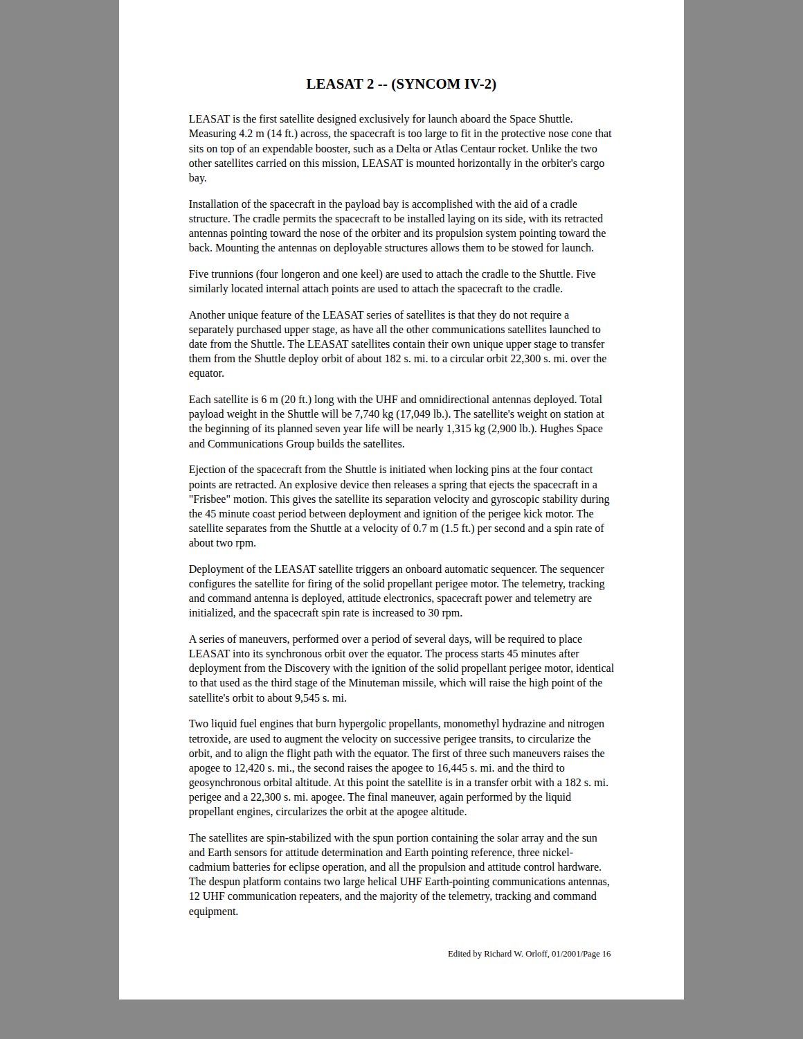LEASAT 2 -- (SYNCOM IV-2)
LEASAT is the first satellite designed exclusively for launch aboard the Space Shuttle. Measuring 4.2 m (14 ft.) across, the spacecraft is too large to fit in the protective nose cone that sits on top of an expendable booster, such as a Delta or Atlas Centaur rocket. Unlike the two other satellites carried on this mission, LEASAT is mounted horizontally in the orbiter's cargo bay.
Installation of the spacecraft in the payload bay is accomplished with the aid of a cradle structure. The cradle permits the spacecraft to be installed laying on its side, with its retracted antennas pointing toward the nose of the orbiter and its propulsion system pointing toward the back. Mounting the antennas on deployable structures allows them to be stowed for launch.
Five trunnions (four longeron and one keel) are used to attach the cradle to the Shuttle. Five similarly located internal attach points are used to attach the spacecraft to the cradle.
Another unique feature of the LEASAT series of satellites is that they do not require a separately purchased upper stage, as have all the other communications satellites launched to date from the Shuttle. The LEASAT satellites contain their own unique upper stage to transfer them from the Shuttle deploy orbit of about 182 s. mi. to a circular orbit 22,300 s. mi. over the equator.
Each satellite is 6 m (20 ft.) long with the UHF and omnidirectional antennas deployed. Total payload weight in the Shuttle will be 7,740 kg (17,049 lb.). The satellite's weight on station at the beginning of its planned seven year life will be nearly 1,315 kg (2,900 lb.). Hughes Space and Communications Group builds the satellites.
Ejection of the spacecraft from the Shuttle is initiated when locking pins at the four contact points are retracted. An explosive device then releases a spring that ejects the spacecraft in a "Frisbee" motion. This gives the satellite its separation velocity and gyroscopic stability during the 45 minute coast period between deployment and ignition of the perigee kick motor. The satellite separates from the Shuttle at a velocity of 0.7 m (1.5 ft.) per second and a spin rate of about two rpm.
Deployment of the LEASAT satellite triggers an onboard automatic sequencer. The sequencer configures the satellite for firing of the solid propellant perigee motor. The telemetry, tracking and command antenna is deployed, attitude electronics, spacecraft power and telemetry are initialized, and the spacecraft spin rate is increased to 30 rpm.
A series of maneuvers, performed over a period of several days, will be required to place LEASAT into its synchronous orbit over the equator. The process starts 45 minutes after deployment from the Discovery with the ignition of the solid propellant perigee motor, identical to that used as the third stage of the Minuteman missile, which will raise the high point of the satellite's orbit to about 9,545 s. mi.
Two liquid fuel engines that burn hypergolic propellants, monomethyl hydrazine and nitrogen tetroxide, are used to augment the velocity on successive perigee transits, to circularize the orbit, and to align the flight path with the equator. The first of three such maneuvers raises the apogee to 12,420 s. mi., the second raises the apogee to 16,445 s. mi. and the third to geosynchronous orbital altitude. At this point the satellite is in a transfer orbit with a 182 s. mi. perigee and a 22,300 s. mi. apogee. The final maneuver, again performed by the liquid propellant engines, circularizes the orbit at the apogee altitude.
The satellites are spin-stabilized with the spun portion containing the solar array and the sun and Earth sensors for attitude determination and Earth pointing reference, three nickel-cadmium batteries for eclipse operation, and all the propulsion and attitude control hardware. The despun platform contains two large helical UHF Earth-pointing communications antennas, 12 UHF communication repeaters, and the majority of the telemetry, tracking and command equipment.
Edited by Richard W. Orloff, 01/2001/Page 16